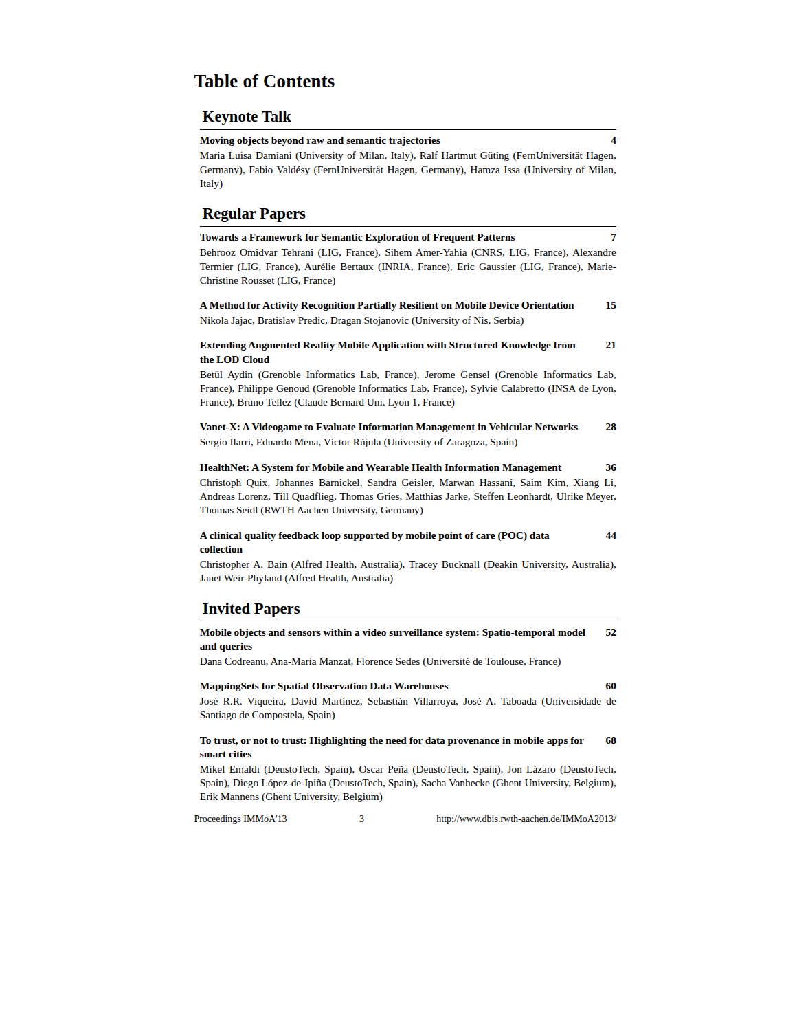Table of Contents
Keynote Talk
4 Moving objects beyond raw and semantic trajectories Maria Luisa Damiani (University of Milan, Italy), Ralf Hartmut Güting (FernUniversität Hagen, Germany), Fabio Valdésy (FernUniversität Hagen, Germany), Hamza Issa (University of Milan, Italy)
Regular Papers
7 Towards a Framework for Semantic Exploration of Frequent Patterns Behrooz Omidvar Tehrani (LIG, France), Sihem Amer-Yahia (CNRS, LIG, France), Alexandre Termier (LIG, France), Aurélie Bertaux (INRIA, France), Eric Gaussier (LIG, France), Marie-Christine Rousset (LIG, France)
15 A Method for Activity Recognition Partially Resilient on Mobile Device Orientation Nikola Jajac, Bratislav Predic, Dragan Stojanovic (University of Nis, Serbia)
21 Extending Augmented Reality Mobile Application with Structured Knowledge from the LOD Cloud Betül Aydin (Grenoble Informatics Lab, France), Jerome Gensel (Grenoble Informatics Lab, France), Philippe Genoud (Grenoble Informatics Lab, France), Sylvie Calabretto (INSA de Lyon, France), Bruno Tellez (Claude Bernard Uni. Lyon 1, France)
28 Vanet-X: A Videogame to Evaluate Information Management in Vehicular Networks Sergio Ilarri, Eduardo Mena, Víctor Rújula (University of Zaragoza, Spain)
36 HealthNet: A System for Mobile and Wearable Health Information Management Christoph Quix, Johannes Barnickel, Sandra Geisler, Marwan Hassani, Saim Kim, Xiang Li, Andreas Lorenz, Till Quadflieg, Thomas Gries, Matthias Jarke, Steffen Leonhardt, Ulrike Meyer, Thomas Seidl (RWTH Aachen University, Germany)
44 A clinical quality feedback loop supported by mobile point of care (POC) data collection Christopher A. Bain (Alfred Health, Australia), Tracey Bucknall (Deakin University, Australia), Janet Weir-Phyland (Alfred Health, Australia)
Invited Papers
52 Mobile objects and sensors within a video surveillance system: Spatio-temporal model and queries Dana Codreanu, Ana-Maria Manzat, Florence Sedes (Université de Toulouse, France)
60 MappingSets for Spatial Observation Data Warehouses José R.R. Viqueira, David Martínez, Sebastián Villarroya, José A. Taboada (Universidade de Santiago de Compostela, Spain)
68 To trust, or not to trust: Highlighting the need for data provenance in mobile apps for smart cities Mikel Emaldi (DeustoTech, Spain), Oscar Peña (DeustoTech, Spain), Jon Lázaro (DeustoTech, Spain), Diego López-de-Ipiña (DeustoTech, Spain), Sacha Vanhecke (Ghent University, Belgium), Erik Mannens (Ghent University, Belgium)
Proceedings IMMoA'13 3 http://www.dbis.rwth-aachen.de/IMMoA2013/